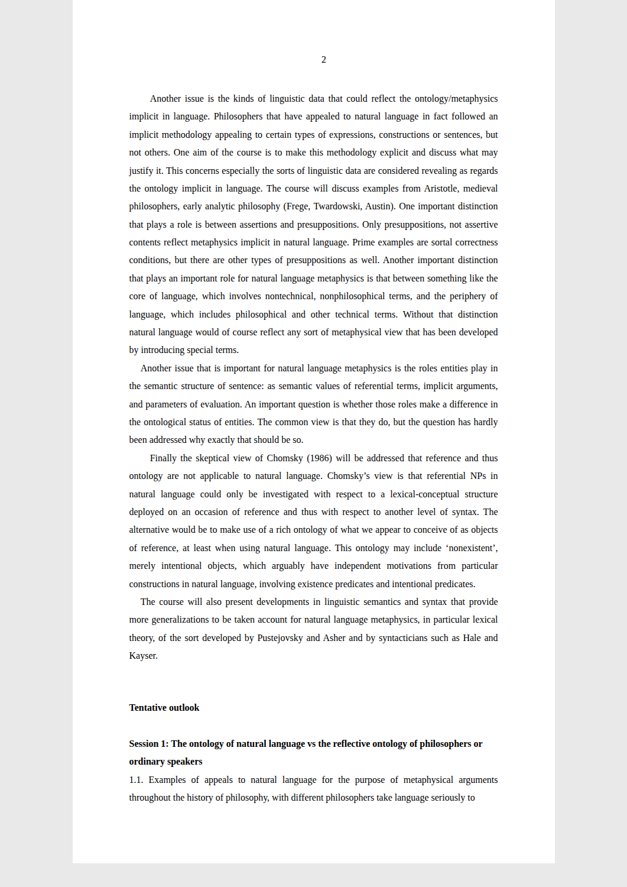2
Another issue is the kinds of linguistic data that could reflect the ontology/metaphysics implicit in language. Philosophers that have appealed to natural language in fact followed an implicit methodology appealing to certain types of expressions, constructions or sentences, but not others. One aim of the course is to make this methodology explicit and discuss what may justify it. This concerns especially the sorts of linguistic data are considered revealing as regards the ontology implicit in language. The course will discuss examples from Aristotle, medieval philosophers, early analytic philosophy (Frege, Twardowski, Austin). One important distinction that plays a role is between assertions and presuppositions. Only presuppositions, not assertive contents reflect metaphysics implicit in natural language. Prime examples are sortal correctness conditions, but there are other types of presuppositions as well. Another important distinction that plays an important role for natural language metaphysics is that between something like the core of language, which involves nontechnical, nonphilosophical terms, and the periphery of language, which includes philosophical and other technical terms. Without that distinction natural language would of course reflect any sort of metaphysical view that has been developed by introducing special terms.
Another issue that is important for natural language metaphysics is the roles entities play in the semantic structure of sentence: as semantic values of referential terms, implicit arguments, and parameters of evaluation. An important question is whether those roles make a difference in the ontological status of entities. The common view is that they do, but the question has hardly been addressed why exactly that should be so.
Finally the skeptical view of Chomsky (1986) will be addressed that reference and thus ontology are not applicable to natural language. Chomsky’s view is that referential NPs in natural language could only be investigated with respect to a lexical-conceptual structure deployed on an occasion of reference and thus with respect to another level of syntax. The alternative would be to make use of a rich ontology of what we appear to conceive of as objects of reference, at least when using natural language. This ontology may include ‘nonexistent’, merely intentional objects, which arguably have independent motivations from particular constructions in natural language, involving existence predicates and intentional predicates.
The course will also present developments in linguistic semantics and syntax that provide more generalizations to be taken account for natural language metaphysics, in particular lexical theory, of the sort developed by Pustejovsky and Asher and by syntacticians such as Hale and Kayser.
Tentative outlook
Session 1: The ontology of natural language vs the reflective ontology of philosophers or ordinary speakers
1.1. Examples of appeals to natural language for the purpose of metaphysical arguments throughout the history of philosophy, with different philosophers take language seriously to